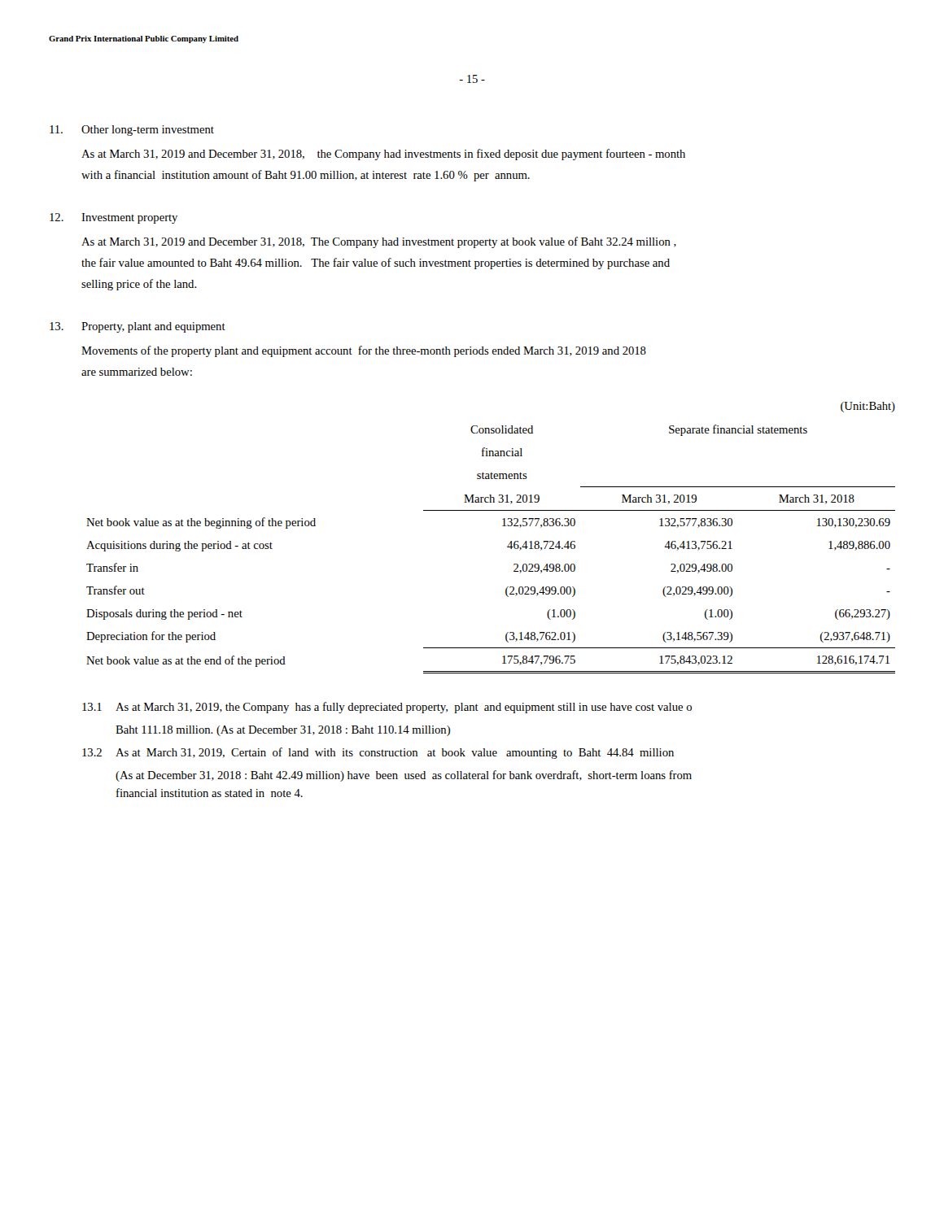Grand Prix International Public Company Limited
- 15 -
11.
Other long-term investment
As at March 31, 2019 and December 31, 2018, the Company had investments in fixed deposit due payment fourteen - month
with a financial institution amount of Baht 91.00 million, at interest rate 1.60 % per annum.
12.
Investment property
As at March 31, 2019 and December 31, 2018, The Company had investment property at book value of Baht 32.24 million ,
the fair value amounted to Baht 49.64 million. The fair value of such investment properties is determined by purchase and
selling price of the land.
13.
Property, plant and equipment
Movements of the property plant and equipment account for the three-month periods ended March 31, 2019 and 2018
are summarized below:
(Unit:Baht)
| | Consolidated | Separate financial statements |
| | financial | | |
| | statements | | |
| | March 31, 2019 | March 31, 2019 | March 31, 2018 |
| Net book value as at the beginning of the period | 132,577,836.30 | 132,577,836.30 | 130,130,230.69 |
| Acquisitions during the period - at cost | 46,418,724.46 | 46,413,756.21 | 1,489,886.00 |
| Transfer in | 2,029,498.00 | 2,029,498.00 | - |
| Transfer out | (2,029,499.00) | (2,029,499.00) | - |
| Disposals during the period - net | (1.00) | (1.00) | (66,293.27) |
| Depreciation for the period | (3,148,762.01) | (3,148,567.39) | (2,937,648.71) |
| Net book value as at the end of the period | 175,847,796.75 | 175,843,023.12 | 128,616,174.71 |
13.1
As at March 31, 2019, the Company has a fully depreciated property, plant and equipment still in use have cost value o
Baht 111.18 million. (As at December 31, 2018 : Baht 110.14 million)
13.2
As at March 31, 2019, Certain of land with its construction at book value amounting to Baht 44.84 million
(As at December 31, 2018 : Baht 42.49 million) have been used as collateral for bank overdraft, short-term loans from
financial institution as stated in note 4.